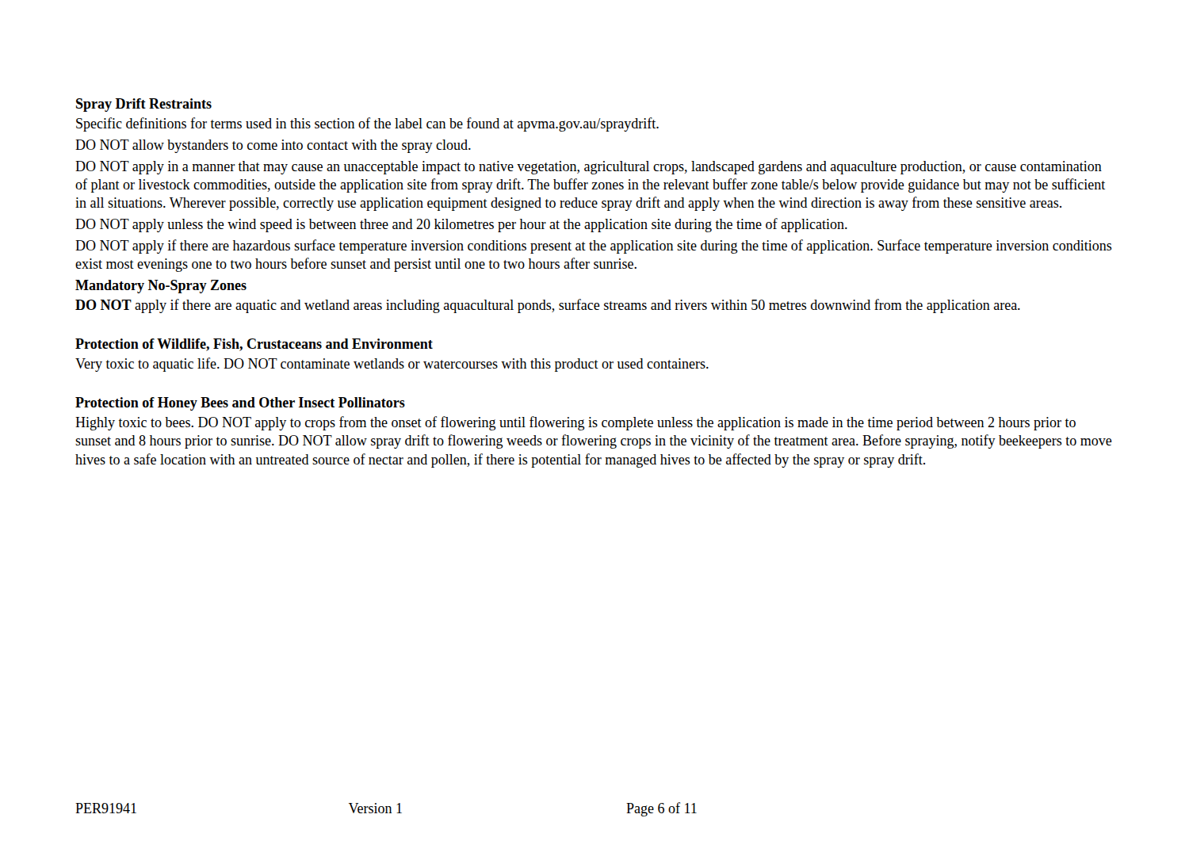Spray Drift Restraints
Specific definitions for terms used in this section of the label can be found at apvma.gov.au/spraydrift.
DO NOT allow bystanders to come into contact with the spray cloud.
DO NOT apply in a manner that may cause an unacceptable impact to native vegetation, agricultural crops, landscaped gardens and aquaculture production, or cause contamination of plant or livestock commodities, outside the application site from spray drift. The buffer zones in the relevant buffer zone table/s below provide guidance but may not be sufficient in all situations. Wherever possible, correctly use application equipment designed to reduce spray drift and apply when the wind direction is away from these sensitive areas.
DO NOT apply unless the wind speed is between three and 20 kilometres per hour at the application site during the time of application.
DO NOT apply if there are hazardous surface temperature inversion conditions present at the application site during the time of application. Surface temperature inversion conditions exist most evenings one to two hours before sunset and persist until one to two hours after sunrise.
Mandatory No-Spray Zones
DO NOT apply if there are aquatic and wetland areas including aquacultural ponds, surface streams and rivers within 50 metres downwind from the application area.
Protection of Wildlife, Fish, Crustaceans and Environment
Very toxic to aquatic life. DO NOT contaminate wetlands or watercourses with this product or used containers.
Protection of Honey Bees and Other Insect Pollinators
Highly toxic to bees. DO NOT apply to crops from the onset of flowering until flowering is complete unless the application is made in the time period between 2 hours prior to sunset and 8 hours prior to sunrise. DO NOT allow spray drift to flowering weeds or flowering crops in the vicinity of the treatment area. Before spraying, notify beekeepers to move hives to a safe location with an untreated source of nectar and pollen, if there is potential for managed hives to be affected by the spray or spray drift.
PER91941
Version 1
Page 6 of 11